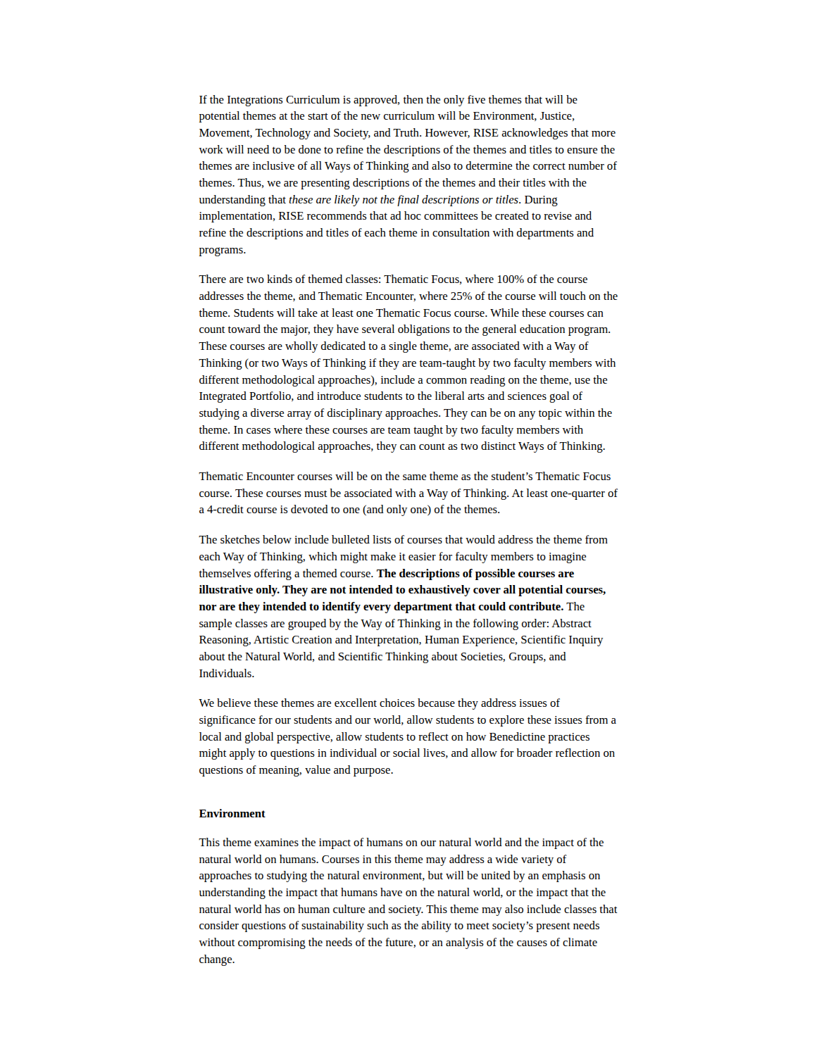If the Integrations Curriculum is approved, then the only five themes that will be potential themes at the start of the new curriculum will be Environment, Justice, Movement, Technology and Society, and Truth. However, RISE acknowledges that more work will need to be done to refine the descriptions of the themes and titles to ensure the themes are inclusive of all Ways of Thinking and also to determine the correct number of themes. Thus, we are presenting descriptions of the themes and their titles with the understanding that these are likely not the final descriptions or titles. During implementation, RISE recommends that ad hoc committees be created to revise and refine the descriptions and titles of each theme in consultation with departments and programs.
There are two kinds of themed classes: Thematic Focus, where 100% of the course addresses the theme, and Thematic Encounter, where 25% of the course will touch on the theme. Students will take at least one Thematic Focus course. While these courses can count toward the major, they have several obligations to the general education program. These courses are wholly dedicated to a single theme, are associated with a Way of Thinking (or two Ways of Thinking if they are team-taught by two faculty members with different methodological approaches), include a common reading on the theme, use the Integrated Portfolio, and introduce students to the liberal arts and sciences goal of studying a diverse array of disciplinary approaches. They can be on any topic within the theme. In cases where these courses are team taught by two faculty members with different methodological approaches, they can count as two distinct Ways of Thinking.
Thematic Encounter courses will be on the same theme as the student’s Thematic Focus course. These courses must be associated with a Way of Thinking. At least one-quarter of a 4-credit course is devoted to one (and only one) of the themes.
The sketches below include bulleted lists of courses that would address the theme from each Way of Thinking, which might make it easier for faculty members to imagine themselves offering a themed course. The descriptions of possible courses are illustrative only. They are not intended to exhaustively cover all potential courses, nor are they intended to identify every department that could contribute. The sample classes are grouped by the Way of Thinking in the following order: Abstract Reasoning, Artistic Creation and Interpretation, Human Experience, Scientific Inquiry about the Natural World, and Scientific Thinking about Societies, Groups, and Individuals.
We believe these themes are excellent choices because they address issues of significance for our students and our world, allow students to explore these issues from a local and global perspective, allow students to reflect on how Benedictine practices might apply to questions in individual or social lives, and allow for broader reflection on questions of meaning, value and purpose.
Environment
This theme examines the impact of humans on our natural world and the impact of the natural world on humans. Courses in this theme may address a wide variety of approaches to studying the natural environment, but will be united by an emphasis on understanding the impact that humans have on the natural world, or the impact that the natural world has on human culture and society. This theme may also include classes that consider questions of sustainability such as the ability to meet society’s present needs without compromising the needs of the future, or an analysis of the causes of climate change.